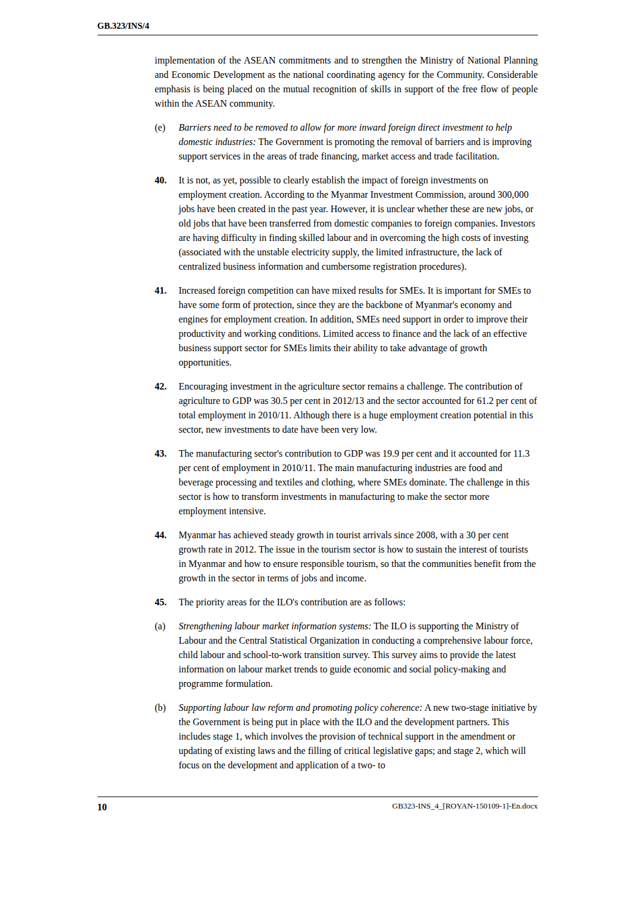GB.323/INS/4
implementation of the ASEAN commitments and to strengthen the Ministry of National Planning and Economic Development as the national coordinating agency for the Community. Considerable emphasis is being placed on the mutual recognition of skills in support of the free flow of people within the ASEAN community.
(e) Barriers need to be removed to allow for more inward foreign direct investment to help domestic industries: The Government is promoting the removal of barriers and is improving support services in the areas of trade financing, market access and trade facilitation.
40. It is not, as yet, possible to clearly establish the impact of foreign investments on employment creation. According to the Myanmar Investment Commission, around 300,000 jobs have been created in the past year. However, it is unclear whether these are new jobs, or old jobs that have been transferred from domestic companies to foreign companies. Investors are having difficulty in finding skilled labour and in overcoming the high costs of investing (associated with the unstable electricity supply, the limited infrastructure, the lack of centralized business information and cumbersome registration procedures).
41. Increased foreign competition can have mixed results for SMEs. It is important for SMEs to have some form of protection, since they are the backbone of Myanmar's economy and engines for employment creation. In addition, SMEs need support in order to improve their productivity and working conditions. Limited access to finance and the lack of an effective business support sector for SMEs limits their ability to take advantage of growth opportunities.
42. Encouraging investment in the agriculture sector remains a challenge. The contribution of agriculture to GDP was 30.5 per cent in 2012/13 and the sector accounted for 61.2 per cent of total employment in 2010/11. Although there is a huge employment creation potential in this sector, new investments to date have been very low.
43. The manufacturing sector's contribution to GDP was 19.9 per cent and it accounted for 11.3 per cent of employment in 2010/11. The main manufacturing industries are food and beverage processing and textiles and clothing, where SMEs dominate. The challenge in this sector is how to transform investments in manufacturing to make the sector more employment intensive.
44. Myanmar has achieved steady growth in tourist arrivals since 2008, with a 30 per cent growth rate in 2012. The issue in the tourism sector is how to sustain the interest of tourists in Myanmar and how to ensure responsible tourism, so that the communities benefit from the growth in the sector in terms of jobs and income.
45. The priority areas for the ILO's contribution are as follows:
(a) Strengthening labour market information systems: The ILO is supporting the Ministry of Labour and the Central Statistical Organization in conducting a comprehensive labour force, child labour and school-to-work transition survey. This survey aims to provide the latest information on labour market trends to guide economic and social policy-making and programme formulation.
(b) Supporting labour law reform and promoting policy coherence: A new two-stage initiative by the Government is being put in place with the ILO and the development partners. This includes stage 1, which involves the provision of technical support in the amendment or updating of existing laws and the filling of critical legislative gaps; and stage 2, which will focus on the development and application of a two- to
10 GB323-INS_4_[ROYAN-150109-1]-En.docx